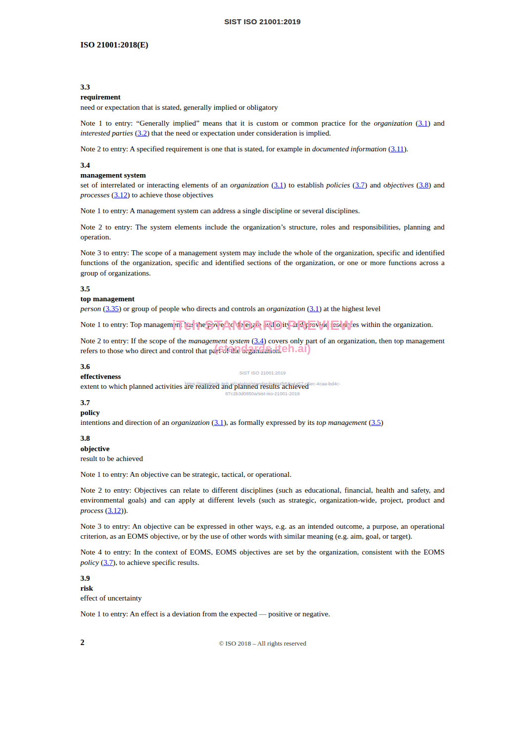SIST ISO 21001:2019
ISO 21001:2018(E)
3.3
requirement
need or expectation that is stated, generally implied or obligatory
Note 1 to entry: “Generally implied” means that it is custom or common practice for the organization (3.1) and interested parties (3.2) that the need or expectation under consideration is implied.
Note 2 to entry: A specified requirement is one that is stated, for example in documented information (3.11).
3.4
management system
set of interrelated or interacting elements of an organization (3.1) to establish policies (3.7) and objectives (3.8) and processes (3.12) to achieve those objectives
Note 1 to entry: A management system can address a single discipline or several disciplines.
Note 2 to entry: The system elements include the organization’s structure, roles and responsibilities, planning and operation.
Note 3 to entry: The scope of a management system may include the whole of the organization, specific and identified functions of the organization, specific and identified sections of the organization, or one or more functions across a group of organizations.
3.5
top management
person (3.35) or group of people who directs and controls an organization (3.1) at the highest level
Note 1 to entry: Top management has the power to delegate authority and provide resources within the organization.
Note 2 to entry: If the scope of the management system (3.4) covers only part of an organization, then top management refers to those who direct and control that part of the organization.
3.6
effectiveness
extent to which planned activities are realized and planned results achieved
3.7
policy
intentions and direction of an organization (3.1), as formally expressed by its top management (3.5)
3.8
objective
result to be achieved
Note 1 to entry: An objective can be strategic, tactical, or operational.
Note 2 to entry: Objectives can relate to different disciplines (such as educational, financial, health and safety, and environmental goals) and can apply at different levels (such as strategic, organization-wide, project, product and process (3.12)).
Note 3 to entry: An objective can be expressed in other ways, e.g. as an intended outcome, a purpose, an operational criterion, as an EOMS objective, or by the use of other words with similar meaning (e.g. aim, goal, or target).
Note 4 to entry: In the context of EOMS, EOMS objectives are set by the organization, consistent with the EOMS policy (3.7), to achieve specific results.
3.9
risk
effect of uncertainty
Note 1 to entry: An effect is a deviation from the expected — positive or negative.
iTeh STANDARD PREVIEW
(standards.iteh.ai)
SIST ISO 21001:2019
https://standards.iteh.ai/catalog/standards/sist/b56e4a57-c5ec-4caa-bd4c-
87c2b3d0850a/sist-iso-21001-2019
2
© ISO 2018 – All rights reserved